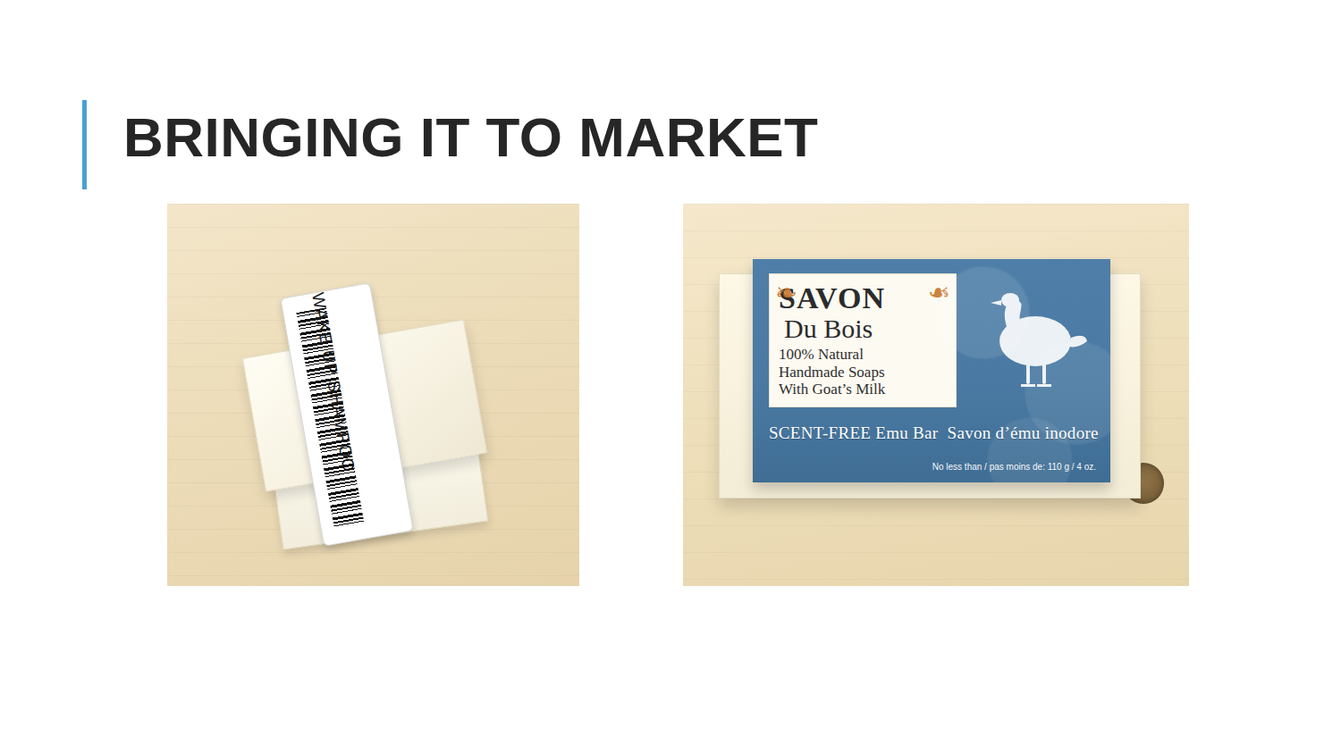Bringing It To Market
WAKE UP SHAMPOO
❧ ❧
SAVON
Du Bois
100% Natural
Handmade Soaps
With Goat’s Milk
SCENT-FREE Emu Bar Savon d’ému inodore
No less than / pas moins de: 110 g / 4 oz.